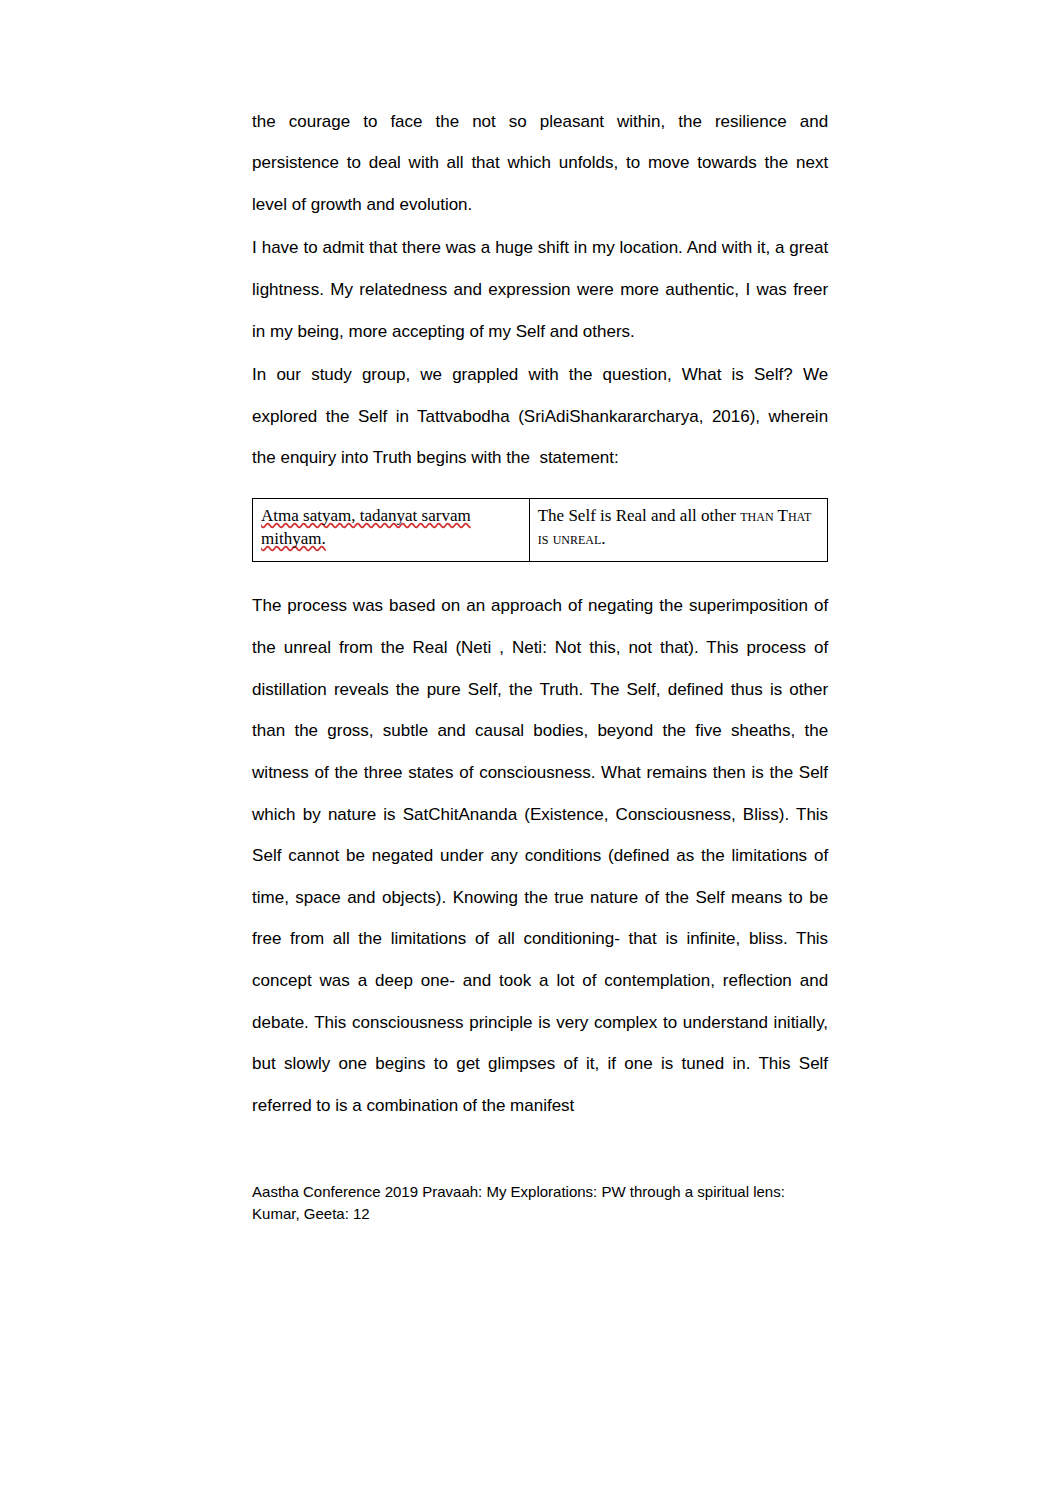the courage to face the not so pleasant within, the resilience and persistence to deal with all that which unfolds, to move towards the next level of growth and evolution.
I have to admit that there was a huge shift in my location. And with it, a great lightness. My relatedness and expression were more authentic, I was freer in my being, more accepting of my Self and others.
In our study group, we grappled with the question, What is Self? We explored the Self in Tattvabodha (SriAdiShankararcharya, 2016), wherein the enquiry into Truth begins with the statement:
| Atma satyam, tadanyat sarvam mithyam. | The Self is Real and all other than That is unreal. |
The process was based on an approach of negating the superimposition of the unreal from the Real (Neti , Neti: Not this, not that). This process of distillation reveals the pure Self, the Truth. The Self, defined thus is other than the gross, subtle and causal bodies, beyond the five sheaths, the witness of the three states of consciousness. What remains then is the Self which by nature is SatChitAnanda (Existence, Consciousness, Bliss). This Self cannot be negated under any conditions (defined as the limitations of time, space and objects). Knowing the true nature of the Self means to be free from all the limitations of all conditioning- that is infinite, bliss. This concept was a deep one- and took a lot of contemplation, reflection and debate. This consciousness principle is very complex to understand initially, but slowly one begins to get glimpses of it, if one is tuned in. This Self referred to is a combination of the manifest
Aastha Conference 2019 Pravaah: My Explorations: PW through a spiritual lens: Kumar, Geeta: 12